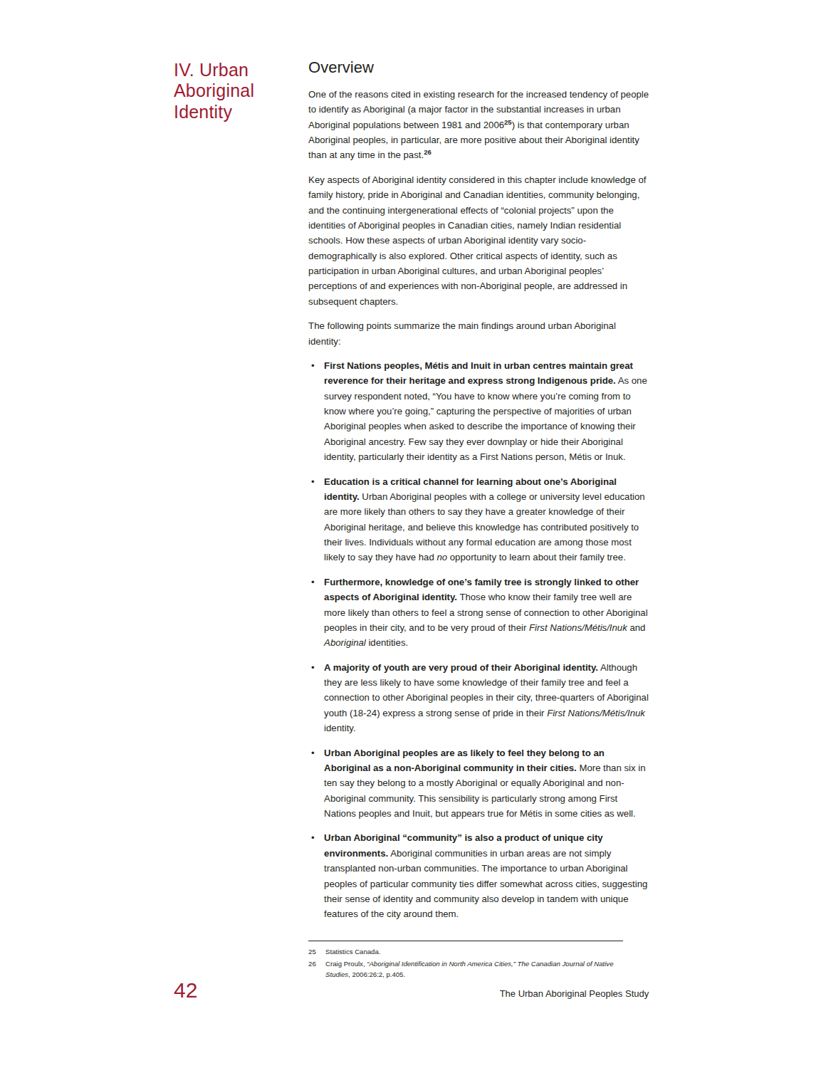IV. Urban
Aboriginal
Identity
Overview
One of the reasons cited in existing research for the increased tendency of people to identify as Aboriginal (a major factor in the substantial increases in urban Aboriginal populations between 1981 and 200625) is that contemporary urban Aboriginal peoples, in particular, are more positive about their Aboriginal identity than at any time in the past.26
Key aspects of Aboriginal identity considered in this chapter include knowledge of family history, pride in Aboriginal and Canadian identities, community belonging, and the continuing intergenerational effects of “colonial projects” upon the identities of Aboriginal peoples in Canadian cities, namely Indian residential schools. How these aspects of urban Aboriginal identity vary socio-demographically is also explored. Other critical aspects of identity, such as participation in urban Aboriginal cultures, and urban Aboriginal peoples’ perceptions of and experiences with non-Aboriginal people, are addressed in subsequent chapters.
The following points summarize the main findings around urban Aboriginal identity:
First Nations peoples, Métis and Inuit in urban centres maintain great reverence for their heritage and express strong Indigenous pride. As one survey respondent noted, “You have to know where you’re coming from to know where you’re going,” capturing the perspective of majorities of urban Aboriginal peoples when asked to describe the importance of knowing their Aboriginal ancestry. Few say they ever downplay or hide their Aboriginal identity, particularly their identity as a First Nations person, Métis or Inuk.
Education is a critical channel for learning about one’s Aboriginal identity. Urban Aboriginal peoples with a college or university level education are more likely than others to say they have a greater knowledge of their Aboriginal heritage, and believe this knowledge has contributed positively to their lives. Individuals without any formal education are among those most likely to say they have had no opportunity to learn about their family tree.
Furthermore, knowledge of one’s family tree is strongly linked to other aspects of Aboriginal identity. Those who know their family tree well are more likely than others to feel a strong sense of connection to other Aboriginal peoples in their city, and to be very proud of their First Nations/Métis/Inuk and Aboriginal identities.
A majority of youth are very proud of their Aboriginal identity. Although they are less likely to have some knowledge of their family tree and feel a connection to other Aboriginal peoples in their city, three-quarters of Aboriginal youth (18-24) express a strong sense of pride in their First Nations/Métis/Inuk identity.
Urban Aboriginal peoples are as likely to feel they belong to an Aboriginal as a non-Aboriginal community in their cities. More than six in ten say they belong to a mostly Aboriginal or equally Aboriginal and non-Aboriginal community. This sensibility is particularly strong among First Nations peoples and Inuit, but appears true for Métis in some cities as well.
Urban Aboriginal “community” is also a product of unique city environments. Aboriginal communities in urban areas are not simply transplanted non-urban communities. The importance to urban Aboriginal peoples of particular community ties differ somewhat across cities, suggesting their sense of identity and community also develop in tandem with unique features of the city around them.
25 Statistics Canada.
26 Craig Proulx, “Aboriginal Identification in North America Cities,” The Canadian Journal of Native Studies, 2006:26:2, p.405.
42
The Urban Aboriginal Peoples Study